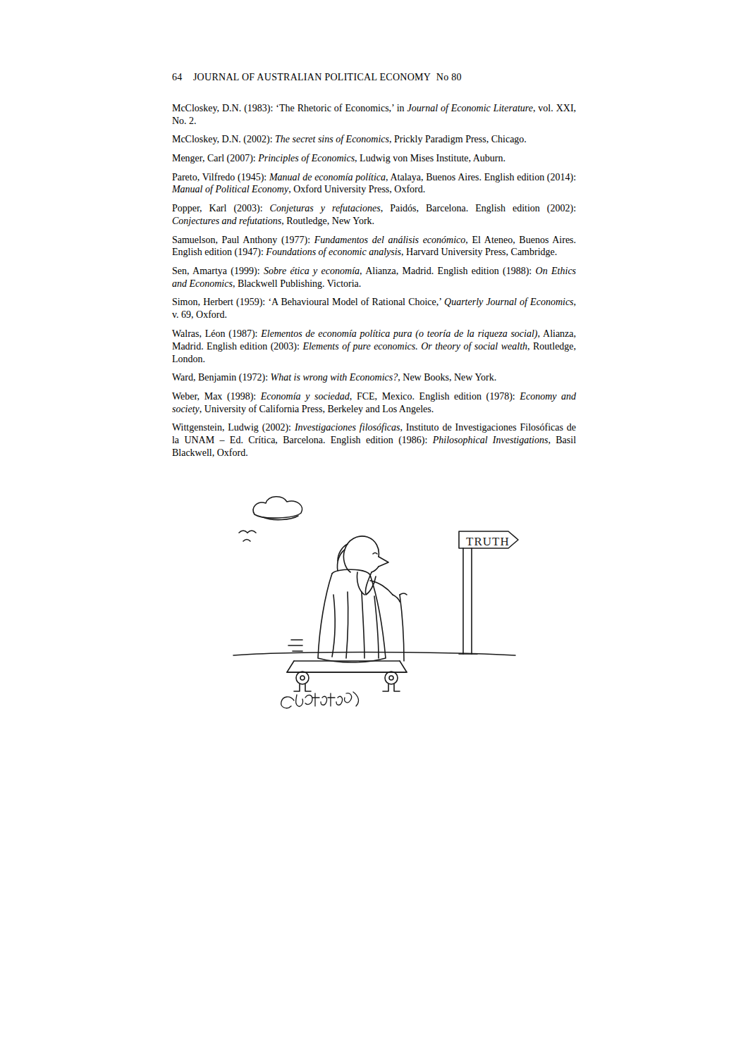64 JOURNAL OF AUSTRALIAN POLITICAL ECONOMY No 80
McCloskey, D.N. (1983): ‘The Rhetoric of Economics,’ in Journal of Economic Literature, vol. XXI, No. 2.
McCloskey, D.N. (2002): The secret sins of Economics, Prickly Paradigm Press, Chicago.
Menger, Carl (2007): Principles of Economics, Ludwig von Mises Institute, Auburn.
Pareto, Vilfredo (1945): Manual de economía política, Atalaya, Buenos Aires. English edition (2014): Manual of Political Economy, Oxford University Press, Oxford.
Popper, Karl (2003): Conjeturas y refutaciones, Paidós, Barcelona. English edition (2002): Conjectures and refutations, Routledge, New York.
Samuelson, Paul Anthony (1977): Fundamentos del análisis económico, El Ateneo, Buenos Aires. English edition (1947): Foundations of economic analysis, Harvard University Press, Cambridge.
Sen, Amartya (1999): Sobre ética y economía, Alianza, Madrid. English edition (1988): On Ethics and Economics, Blackwell Publishing. Victoria.
Simon, Herbert (1959): ‘A Behavioural Model of Rational Choice,’ Quarterly Journal of Economics, v. 69, Oxford.
Walras, Léon (1987): Elementos de economía política pura (o teoría de la riqueza social), Alianza, Madrid. English edition (2003): Elements of pure economics. Or theory of social wealth, Routledge, London.
Ward, Benjamin (1972): What is wrong with Economics?, New Books, New York.
Weber, Max (1998): Economía y sociedad, FCE, Mexico. English edition (1978): Economy and society, University of California Press, Berkeley and Los Angeles.
Wittgenstein, Ludwig (2002): Investigaciones filosóficas, Instituto de Investigaciones Filosóficas de la UNAM – Ed. Crítica, Barcelona. English edition (1986): Philosophical Investigations, Basil Blackwell, Oxford.
TRUTH